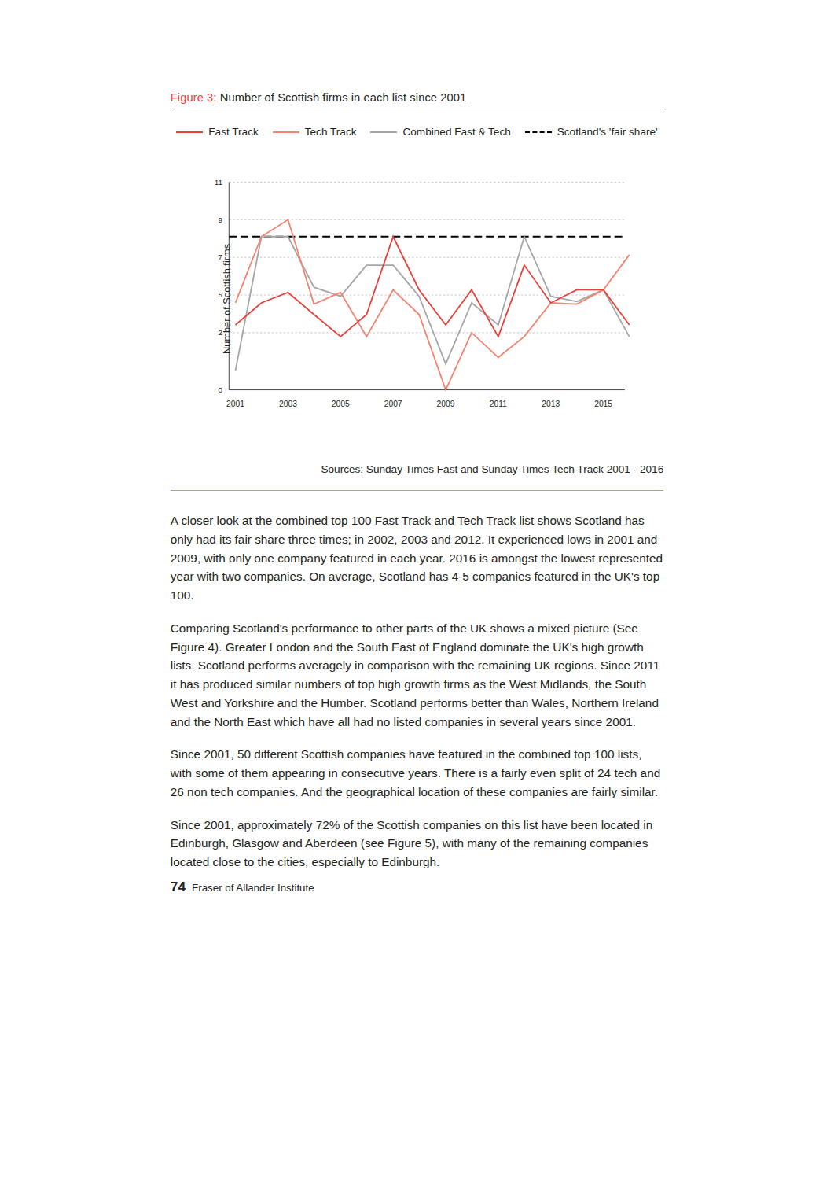Figure 3: Number of Scottish firms in each list since 2001
Fast Track Tech Track Combined Fast & Tech Scotland's 'fair share'
Number of Scottish firms
11 9 7 5 2 0 2001 2003 2005 2007 2009 2011 2013 2015
Sources: Sunday Times Fast and Sunday Times Tech Track 2001 - 2016
A closer look at the combined top 100 Fast Track and Tech Track list shows Scotland has only had its fair share three times; in 2002, 2003 and 2012. It experienced lows in 2001 and 2009, with only one company featured in each year. 2016 is amongst the lowest represented year with two companies. On average, Scotland has 4-5 companies featured in the UK's top 100.
Comparing Scotland's performance to other parts of the UK shows a mixed picture (See Figure 4). Greater London and the South East of England dominate the UK's high growth lists. Scotland performs averagely in comparison with the remaining UK regions. Since 2011 it has produced similar numbers of top high growth firms as the West Midlands, the South West and Yorkshire and the Humber. Scotland performs better than Wales, Northern Ireland and the North East which have all had no listed companies in several years since 2001.
Since 2001, 50 different Scottish companies have featured in the combined top 100 lists, with some of them appearing in consecutive years. There is a fairly even split of 24 tech and 26 non tech companies. And the geographical location of these companies are fairly similar.
Since 2001, approximately 72% of the Scottish companies on this list have been located in Edinburgh, Glasgow and Aberdeen (see Figure 5), with many of the remaining companies located close to the cities, especially to Edinburgh.
74 Fraser of Allander Institute